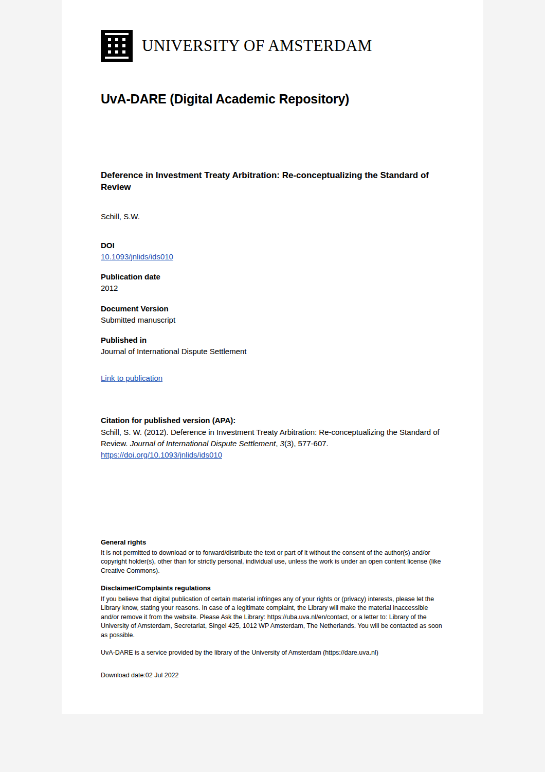UNIVERSITY OF AMSTERDAM
UvA-DARE (Digital Academic Repository)
Deference in Investment Treaty Arbitration: Re-conceptualizing the Standard of Review
Schill, S.W.
DOI
10.1093/jnlids/ids010
Publication date
2012
Document Version
Submitted manuscript
Published in
Journal of International Dispute Settlement
Link to publication
Citation for published version (APA):
Schill, S. W. (2012). Deference in Investment Treaty Arbitration: Re-conceptualizing the Standard of Review. Journal of International Dispute Settlement, 3(3), 577-607. https://doi.org/10.1093/jnlids/ids010
General rights
It is not permitted to download or to forward/distribute the text or part of it without the consent of the author(s) and/or copyright holder(s), other than for strictly personal, individual use, unless the work is under an open content license (like Creative Commons).
Disclaimer/Complaints regulations
If you believe that digital publication of certain material infringes any of your rights or (privacy) interests, please let the Library know, stating your reasons. In case of a legitimate complaint, the Library will make the material inaccessible and/or remove it from the website. Please Ask the Library: https://uba.uva.nl/en/contact, or a letter to: Library of the University of Amsterdam, Secretariat, Singel 425, 1012 WP Amsterdam, The Netherlands. You will be contacted as soon as possible.
UvA-DARE is a service provided by the library of the University of Amsterdam (https://dare.uva.nl)
Download date:02 Jul 2022